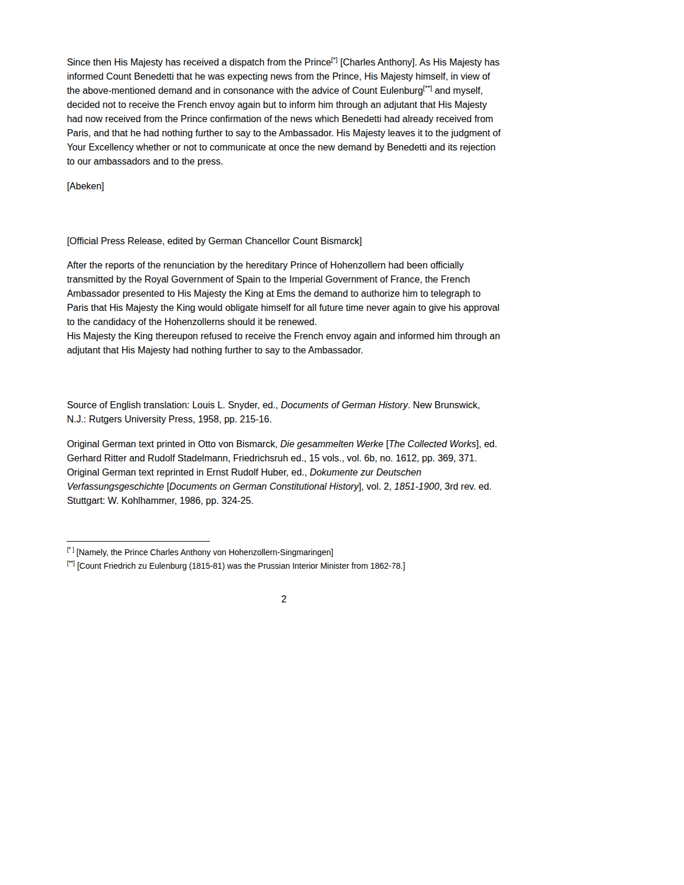Since then His Majesty has received a dispatch from the Prince[*] [Charles Anthony]. As His Majesty has informed Count Benedetti that he was expecting news from the Prince, His Majesty himself, in view of the above-mentioned demand and in consonance with the advice of Count Eulenburg[**] and myself, decided not to receive the French envoy again but to inform him through an adjutant that His Majesty had now received from the Prince confirmation of the news which Benedetti had already received from Paris, and that he had nothing further to say to the Ambassador. His Majesty leaves it to the judgment of Your Excellency whether or not to communicate at once the new demand by Benedetti and its rejection to our ambassadors and to the press.
[Abeken]
[Official Press Release, edited by German Chancellor Count Bismarck]
After the reports of the renunciation by the hereditary Prince of Hohenzollern had been officially transmitted by the Royal Government of Spain to the Imperial Government of France, the French Ambassador presented to His Majesty the King at Ems the demand to authorize him to telegraph to Paris that His Majesty the King would obligate himself for all future time never again to give his approval to the candidacy of the Hohenzollerns should it be renewed.
His Majesty the King thereupon refused to receive the French envoy again and informed him through an adjutant that His Majesty had nothing further to say to the Ambassador.
Source of English translation: Louis L. Snyder, ed., Documents of German History. New Brunswick, N.J.: Rutgers University Press, 1958, pp. 215-16.
Original German text printed in Otto von Bismarck, Die gesammelten Werke [The Collected Works], ed. Gerhard Ritter and Rudolf Stadelmann, Friedrichsruh ed., 15 vols., vol. 6b, no. 1612, pp. 369, 371. Original German text reprinted in Ernst Rudolf Huber, ed., Dokumente zur Deutschen Verfassungsgeschichte [Documents on German Constitutional History], vol. 2, 1851-1900, 3rd rev. ed. Stuttgart: W. Kohlhammer, 1986, pp. 324-25.
[* ] [Namely, the Prince Charles Anthony von Hohenzollern-Singmaringen]
[**] [Count Friedrich zu Eulenburg (1815-81) was the Prussian Interior Minister from 1862-78.]
2